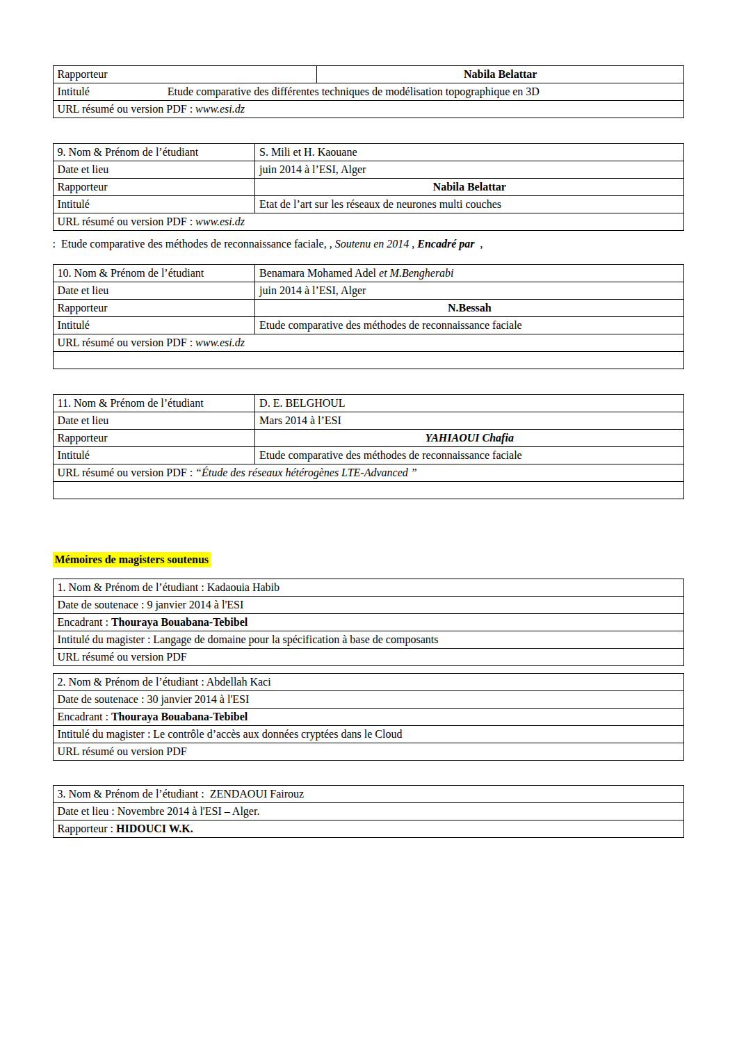| Rapporteur | Nabila Belattar |
| Intitulé Etude comparative des différentes techniques de modélisation topographique en 3D |
| URL résumé ou version PDF : www.esi.dz |
| 9. Nom & Prénom de l’étudiant | S. Mili et H. Kaouane |
| Date et lieu | juin 2014 à l’ESI, Alger |
| Rapporteur | Nabila Belattar |
| Intitulé | Etat de l’art sur les réseaux de neurones multi couches |
| URL résumé ou version PDF : www.esi.dz |
: Etude comparative des méthodes de reconnaissance faciale, , Soutenu en 2014 , Encadré par ,
| 10. Nom & Prénom de l’étudiant | Benamara Mohamed Adel et M.Bengherabi |
| Date et lieu | juin 2014 à l’ESI, Alger |
| Rapporteur | N.Bessah |
| Intitulé | Etude comparative des méthodes de reconnaissance faciale |
| URL résumé ou version PDF : www.esi.dz |
| 11. Nom & Prénom de l’étudiant | D. E. BELGHOUL |
| Date et lieu | Mars 2014 à l’ESI |
| Rapporteur | YAHIAOUI Chafia |
| Intitulé | Etude comparative des méthodes de reconnaissance faciale |
| URL résumé ou version PDF : “Étude des réseaux hétérogènes LTE-Advanced ” |
Mémoires de magisters soutenus
| 1. Nom & Prénom de l’étudiant : Kadaouia Habib |
| Date de soutenace : 9 janvier 2014 à l'ESI |
| Encadrant : Thouraya Bouabana-Tebibel |
| Intitulé du magister : Langage de domaine pour la spécification à base de composants |
| URL résumé ou version PDF |
| 2. Nom & Prénom de l’étudiant : Abdellah Kaci |
| Date de soutenace : 30 janvier 2014 à l'ESI |
| Encadrant : Thouraya Bouabana-Tebibel |
| Intitulé du magister : Le contrôle d’accès aux données cryptées dans le Cloud |
| URL résumé ou version PDF |
| 3. Nom & Prénom de l’étudiant : ZENDAOUI Fairouz |
| Date et lieu : Novembre 2014 à l'ESI – Alger. |
| Rapporteur : HIDOUCI W.K. |